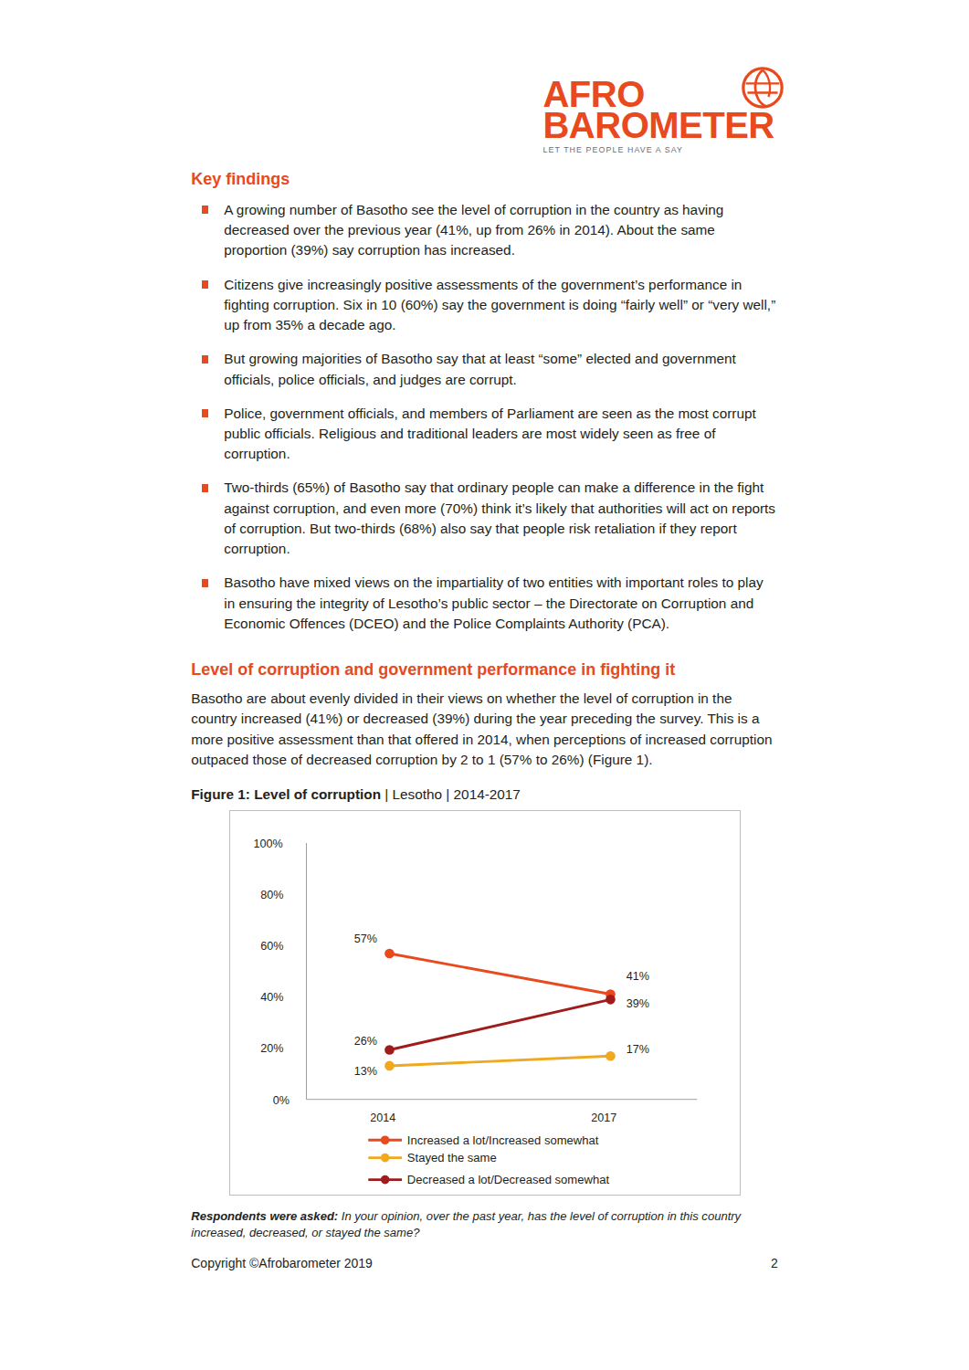AFRO BAROMETER LET THE PEOPLE HAVE A SAY
Key findings
A growing number of Basotho see the level of corruption in the country as having decreased over the previous year (41%, up from 26% in 2014). About the same proportion (39%) say corruption has increased.
Citizens give increasingly positive assessments of the government’s performance in fighting corruption. Six in 10 (60%) say the government is doing “fairly well” or “very well,” up from 35% a decade ago.
But growing majorities of Basotho say that at least “some” elected and government officials, police officials, and judges are corrupt.
Police, government officials, and members of Parliament are seen as the most corrupt public officials. Religious and traditional leaders are most widely seen as free of corruption.
Two-thirds (65%) of Basotho say that ordinary people can make a difference in the fight against corruption, and even more (70%) think it’s likely that authorities will act on reports of corruption. But two-thirds (68%) also say that people risk retaliation if they report corruption.
Basotho have mixed views on the impartiality of two entities with important roles to play in ensuring the integrity of Lesotho’s public sector – the Directorate on Corruption and Economic Offences (DCEO) and the Police Complaints Authority (PCA).
Level of corruption and government performance in fighting it
Basotho are about evenly divided in their views on whether the level of corruption in the country increased (41%) or decreased (39%) during the year preceding the survey. This is a more positive assessment than that offered in 2014, when perceptions of increased corruption outpaced those of decreased corruption by 2 to 1 (57% to 26%) (Figure 1).
Figure 1: Level of corruption | Lesotho | 2014-2017
100% 80% 60% 40% 20% 0% 2014 2017 57% 26% 13% 41% 39% 17% Increased a lot/Increased somewhat Stayed the same Decreased a lot/Decreased somewhat
Respondents were asked: In your opinion, over the past year, has the level of corruption in this country increased, decreased, or stayed the same?
Copyright ©Afrobarometer 2019 2